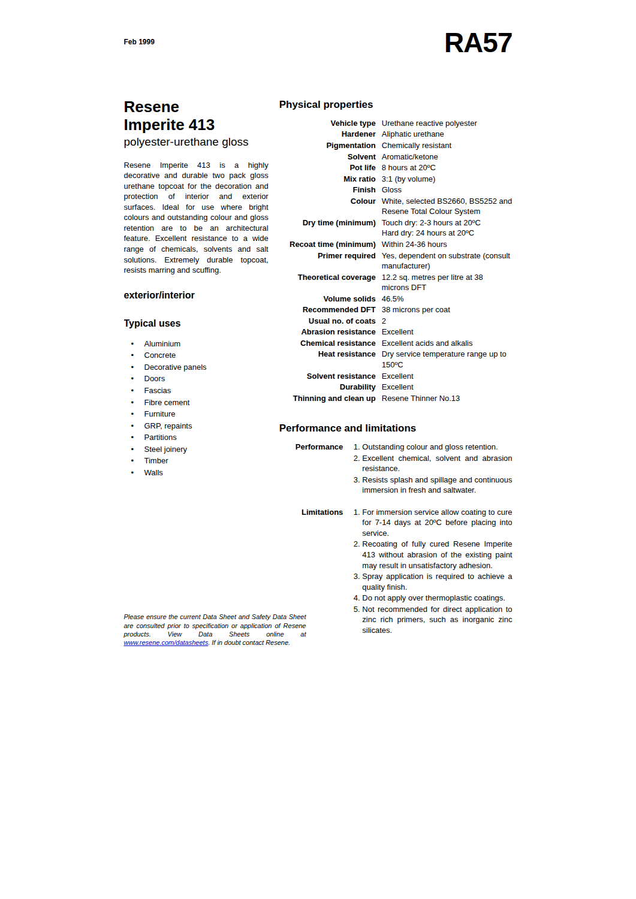Feb 1999
RA57
Resene
Imperite 413
polyester-urethane gloss
Resene Imperite 413 is a highly decorative and durable two pack gloss urethane topcoat for the decoration and protection of interior and exterior surfaces. Ideal for use where bright colours and outstanding colour and gloss retention are to be an architectural feature. Excellent resistance to a wide range of chemicals, solvents and salt solutions. Extremely durable topcoat, resists marring and scuffing.
exterior/interior
Typical uses
Aluminium
Concrete
Decorative panels
Doors
Fascias
Fibre cement
Furniture
GRP, repaints
Partitions
Steel joinery
Timber
Walls
Physical properties
| Vehicle type | Urethane reactive polyester |
| Hardener | Aliphatic urethane |
| Pigmentation | Chemically resistant |
| Solvent | Aromatic/ketone |
| Pot life | 8 hours at 20ºC |
| Mix ratio | 3:1 (by volume) |
| Finish | Gloss |
| Colour | White, selected BS2660, BS5252 and Resene Total Colour System |
| Dry time (minimum) | Touch dry: 2-3 hours at 20ºC Hard dry: 24 hours at 20ºC |
| Recoat time (minimum) | Within 24-36 hours |
| Primer required | Yes, dependent on substrate (consult manufacturer) |
| Theoretical coverage | 12.2 sq. metres per litre at 38 microns DFT |
| Volume solids | 46.5% |
| Recommended DFT | 38 microns per coat |
| Usual no. of coats | 2 |
| Abrasion resistance | Excellent |
| Chemical resistance | Excellent acids and alkalis |
| Heat resistance | Dry service temperature range up to 150ºC |
| Solvent resistance | Excellent |
| Durability | Excellent |
| Thinning and clean up | Resene Thinner No.13 |
Performance and limitations
| Performance | Outstanding colour and gloss retention. Excellent chemical, solvent and abrasion resistance. Resists splash and spillage and continuous immersion in fresh and saltwater. |
| Limitations | For immersion service allow coating to cure for 7-14 days at 20ºC before placing into service. Recoating of fully cured Resene Imperite 413 without abrasion of the existing paint may result in unsatisfactory adhesion. Spray application is required to achieve a quality finish. Do not apply over thermoplastic coatings. Not recommended for direct application to zinc rich primers, such as inorganic zinc silicates. |
Please ensure the current Data Sheet and Safety Data Sheet are consulted prior to specification or application of Resene products. View Data Sheets online at www.resene.com/datasheets. If in doubt contact Resene.